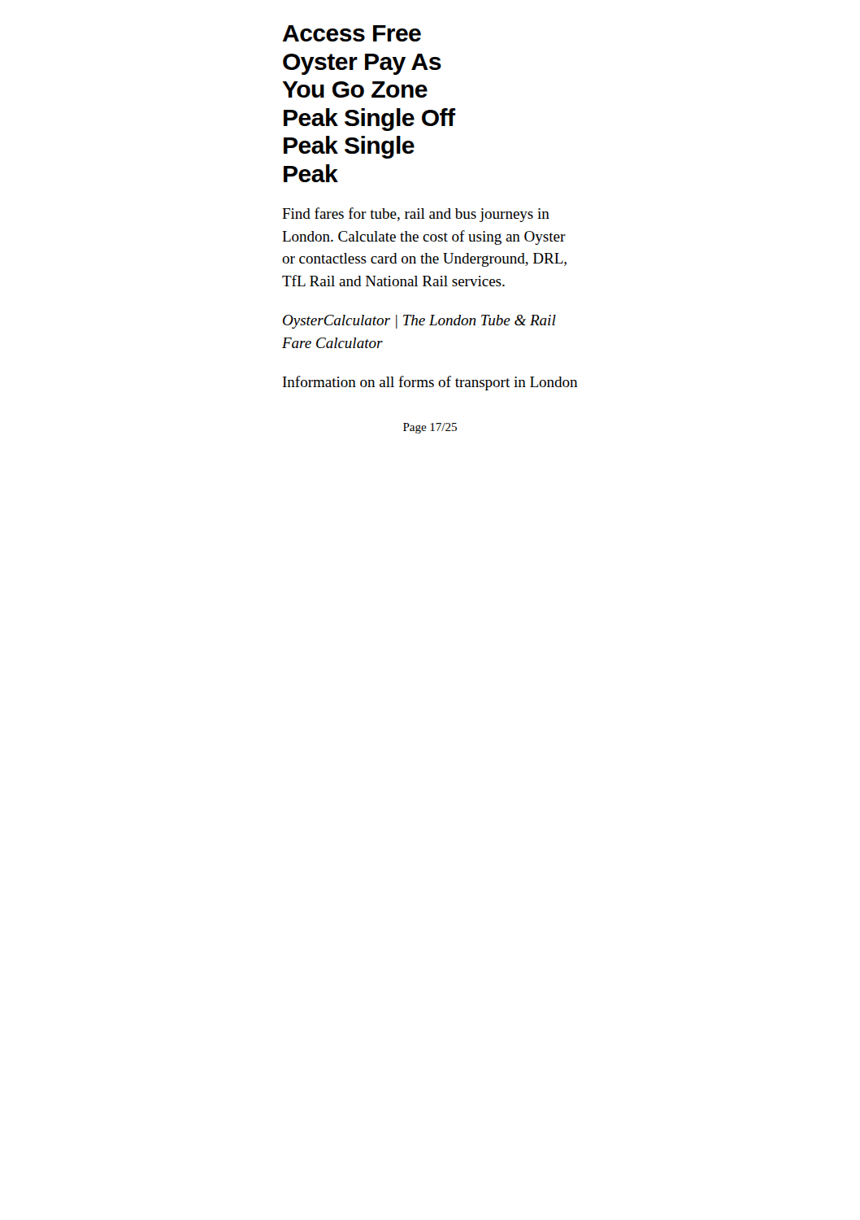Access Free Oyster Pay As You Go Zone Peak Single Off Peak Single Peak
Find fares for tube, rail and bus journeys in London. Calculate the cost of using an Oyster or contactless card on the Underground, DRL, TfL Rail and National Rail services.
OysterCalculator | The London Tube & Rail Fare Calculator
Information on all forms of transport in London
Page 17/25